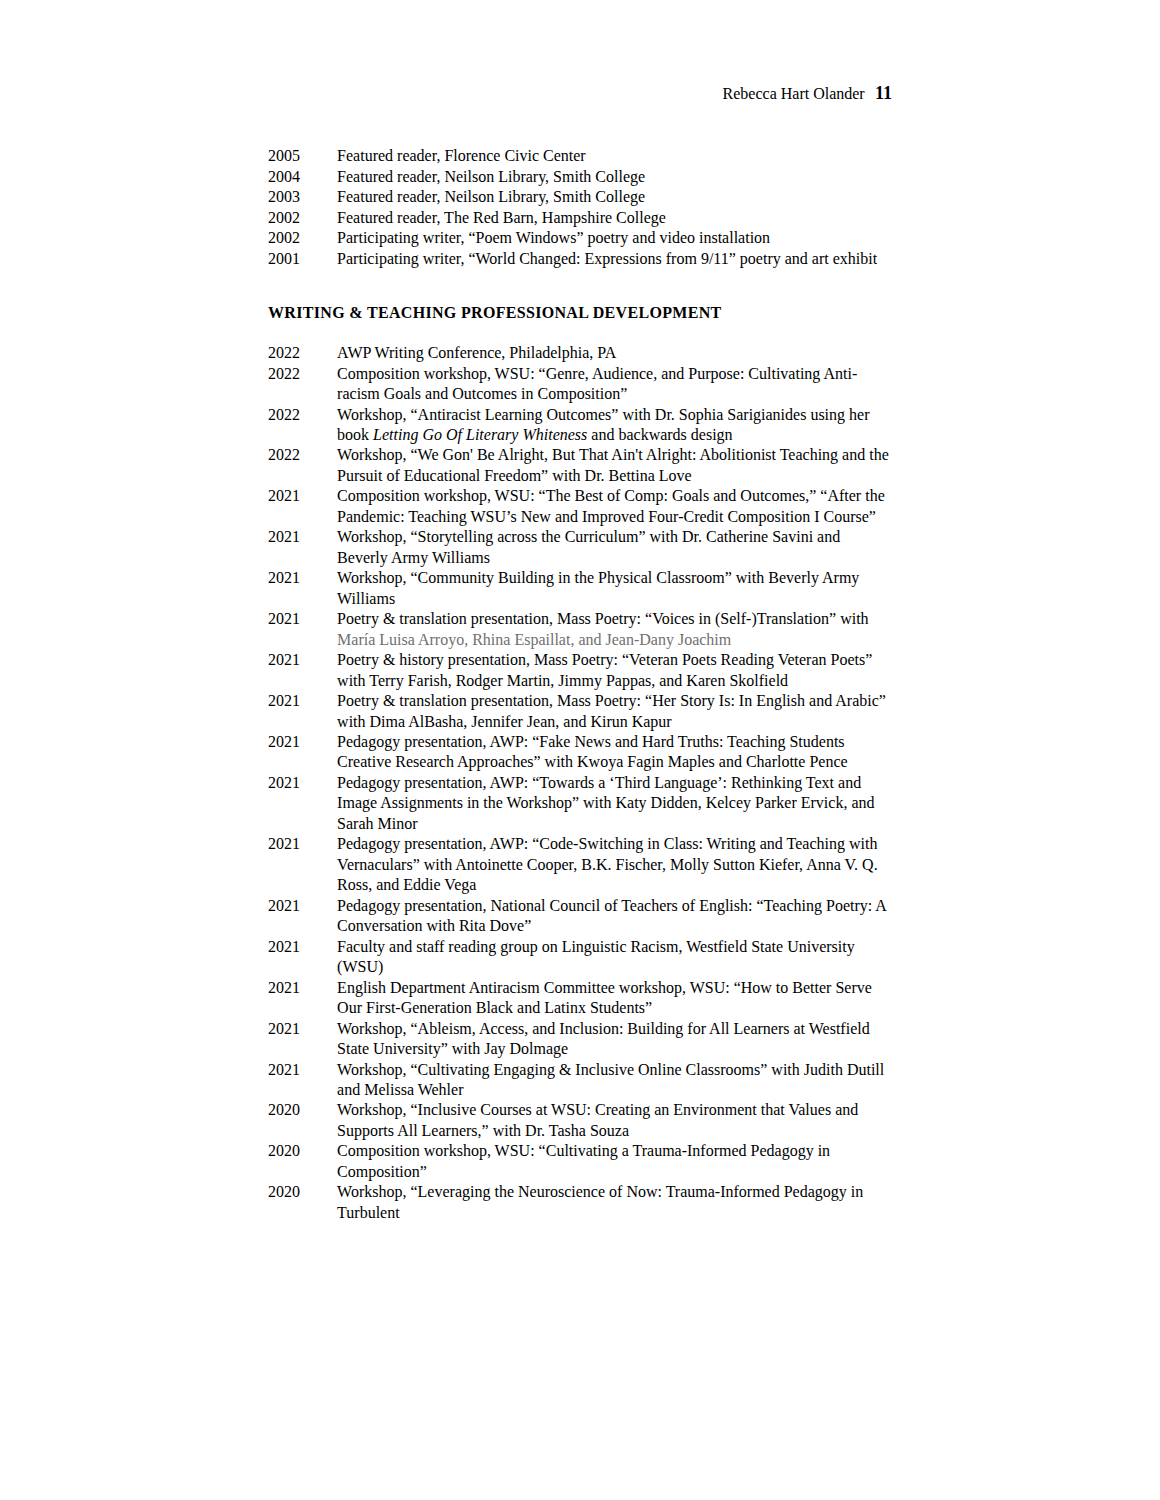Rebecca Hart Olander 11
| 2005 | Featured reader, Florence Civic Center |
| 2004 | Featured reader, Neilson Library, Smith College |
| 2003 | Featured reader, Neilson Library, Smith College |
| 2002 | Featured reader, The Red Barn, Hampshire College |
| 2002 | Participating writer, “Poem Windows” poetry and video installation |
| 2001 | Participating writer, “World Changed: Expressions from 9/11” poetry and art exhibit |
WRITING & TEACHING PROFESSIONAL DEVELOPMENT
| 2022 | AWP Writing Conference, Philadelphia, PA |
| 2022 | Composition workshop, WSU: “Genre, Audience, and Purpose: Cultivating Anti-racism Goals and Outcomes in Composition” |
| 2022 | Workshop, “Antiracist Learning Outcomes” with Dr. Sophia Sarigianides using her book Letting Go Of Literary Whiteness and backwards design |
| 2022 | Workshop, “We Gon' Be Alright, But That Ain't Alright: Abolitionist Teaching and the Pursuit of Educational Freedom” with Dr. Bettina Love |
| 2021 | Composition workshop, WSU: “The Best of Comp: Goals and Outcomes,” “After the Pandemic: Teaching WSU’s New and Improved Four-Credit Composition I Course” |
| 2021 | Workshop, “Storytelling across the Curriculum” with Dr. Catherine Savini and Beverly Army Williams |
| 2021 | Workshop, “Community Building in the Physical Classroom” with Beverly Army Williams |
| 2021 | Poetry & translation presentation, Mass Poetry: “Voices in (Self-)Translation” with María Luisa Arroyo, Rhina Espaillat, and Jean-Dany Joachim |
| 2021 | Poetry & history presentation, Mass Poetry: “Veteran Poets Reading Veteran Poets” with Terry Farish, Rodger Martin, Jimmy Pappas, and Karen Skolfield |
| 2021 | Poetry & translation presentation, Mass Poetry: “Her Story Is: In English and Arabic” with Dima AlBasha, Jennifer Jean, and Kirun Kapur |
| 2021 | Pedagogy presentation, AWP: “Fake News and Hard Truths: Teaching Students Creative Research Approaches” with Kwoya Fagin Maples and Charlotte Pence |
| 2021 | Pedagogy presentation, AWP: “Towards a ‘Third Language’: Rethinking Text and Image Assignments in the Workshop” with Katy Didden, Kelcey Parker Ervick, and Sarah Minor |
| 2021 | Pedagogy presentation, AWP: “Code-Switching in Class: Writing and Teaching with Vernaculars” with Antoinette Cooper, B.K. Fischer, Molly Sutton Kiefer, Anna V. Q. Ross, and Eddie Vega |
| 2021 | Pedagogy presentation, National Council of Teachers of English: “Teaching Poetry: A Conversation with Rita Dove” |
| 2021 | Faculty and staff reading group on Linguistic Racism, Westfield State University (WSU) |
| 2021 | English Department Antiracism Committee workshop, WSU: “How to Better Serve Our First-Generation Black and Latinx Students” |
| 2021 | Workshop, “Ableism, Access, and Inclusion: Building for All Learners at Westfield State University” with Jay Dolmage |
| 2021 | Workshop, “Cultivating Engaging & Inclusive Online Classrooms” with Judith Dutill and Melissa Wehler |
| 2020 | Workshop, “Inclusive Courses at WSU: Creating an Environment that Values and Supports All Learners,” with Dr. Tasha Souza |
| 2020 | Composition workshop, WSU: “Cultivating a Trauma-Informed Pedagogy in Composition” |
| 2020 | Workshop, “Leveraging the Neuroscience of Now: Trauma-Informed Pedagogy in Turbulent |